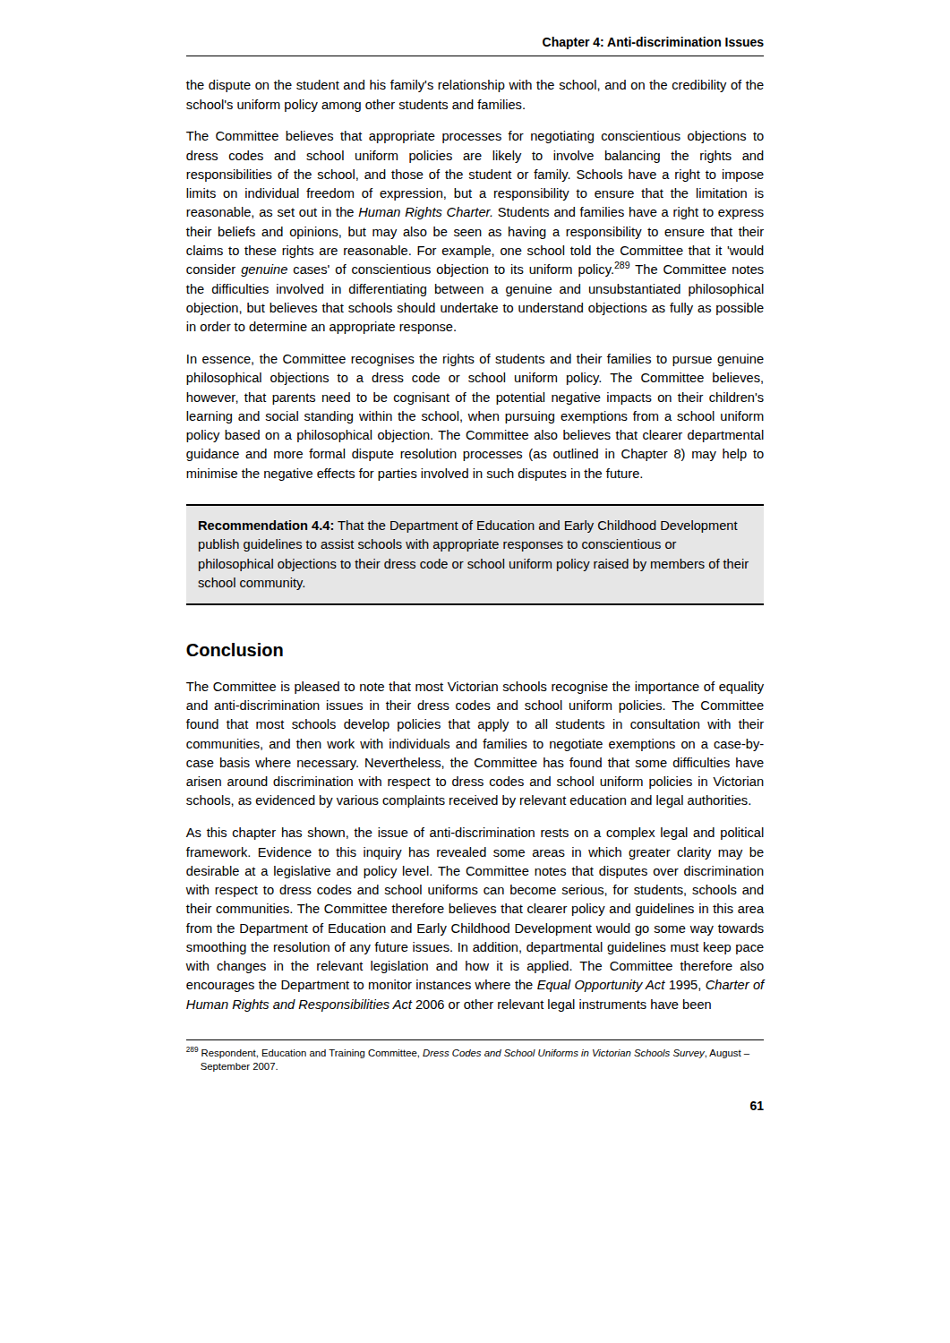Chapter 4: Anti-discrimination Issues
the dispute on the student and his family's relationship with the school, and on the credibility of the school's uniform policy among other students and families.
The Committee believes that appropriate processes for negotiating conscientious objections to dress codes and school uniform policies are likely to involve balancing the rights and responsibilities of the school, and those of the student or family. Schools have a right to impose limits on individual freedom of expression, but a responsibility to ensure that the limitation is reasonable, as set out in the Human Rights Charter. Students and families have a right to express their beliefs and opinions, but may also be seen as having a responsibility to ensure that their claims to these rights are reasonable. For example, one school told the Committee that it 'would consider genuine cases' of conscientious objection to its uniform policy.289 The Committee notes the difficulties involved in differentiating between a genuine and unsubstantiated philosophical objection, but believes that schools should undertake to understand objections as fully as possible in order to determine an appropriate response.
In essence, the Committee recognises the rights of students and their families to pursue genuine philosophical objections to a dress code or school uniform policy. The Committee believes, however, that parents need to be cognisant of the potential negative impacts on their children's learning and social standing within the school, when pursuing exemptions from a school uniform policy based on a philosophical objection. The Committee also believes that clearer departmental guidance and more formal dispute resolution processes (as outlined in Chapter 8) may help to minimise the negative effects for parties involved in such disputes in the future.
Recommendation 4.4: That the Department of Education and Early Childhood Development publish guidelines to assist schools with appropriate responses to conscientious or philosophical objections to their dress code or school uniform policy raised by members of their school community.
Conclusion
The Committee is pleased to note that most Victorian schools recognise the importance of equality and anti-discrimination issues in their dress codes and school uniform policies. The Committee found that most schools develop policies that apply to all students in consultation with their communities, and then work with individuals and families to negotiate exemptions on a case-by-case basis where necessary. Nevertheless, the Committee has found that some difficulties have arisen around discrimination with respect to dress codes and school uniform policies in Victorian schools, as evidenced by various complaints received by relevant education and legal authorities.
As this chapter has shown, the issue of anti-discrimination rests on a complex legal and political framework. Evidence to this inquiry has revealed some areas in which greater clarity may be desirable at a legislative and policy level. The Committee notes that disputes over discrimination with respect to dress codes and school uniforms can become serious, for students, schools and their communities. The Committee therefore believes that clearer policy and guidelines in this area from the Department of Education and Early Childhood Development would go some way towards smoothing the resolution of any future issues. In addition, departmental guidelines must keep pace with changes in the relevant legislation and how it is applied. The Committee therefore also encourages the Department to monitor instances where the Equal Opportunity Act 1995, Charter of Human Rights and Responsibilities Act 2006 or other relevant legal instruments have been
289 Respondent, Education and Training Committee, Dress Codes and School Uniforms in Victorian Schools Survey, August – September 2007.
61